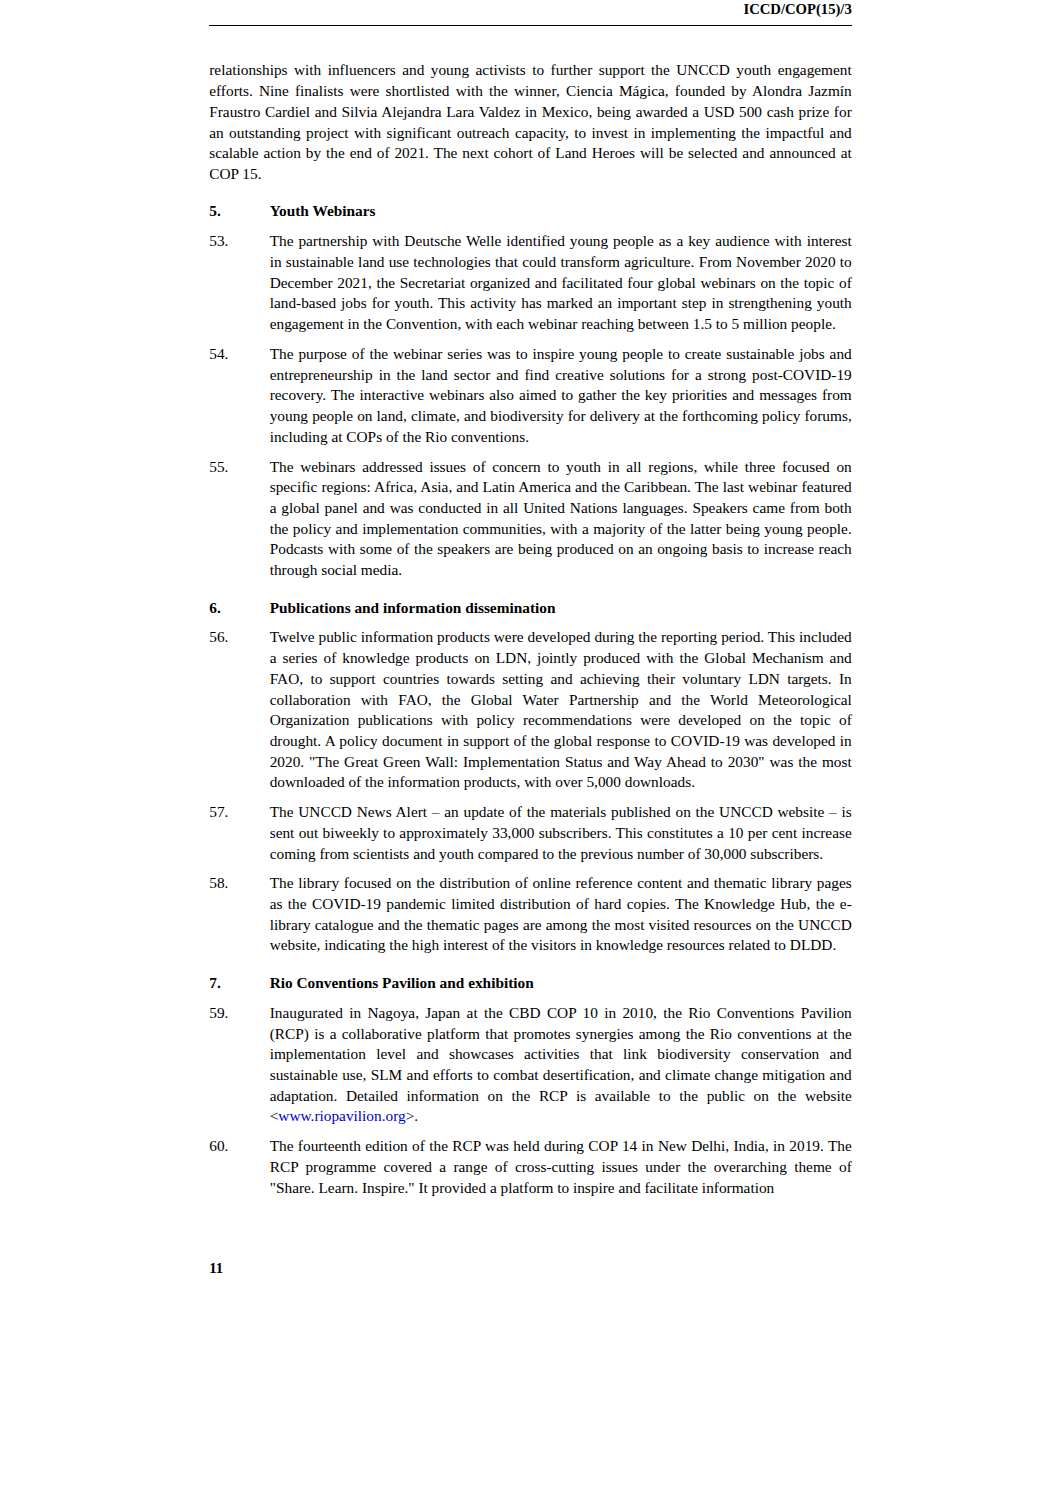ICCD/COP(15)/3
relationships with influencers and young activists to further support the UNCCD youth engagement efforts. Nine finalists were shortlisted with the winner, Ciencia Mágica, founded by Alondra Jazmín Fraustro Cardiel and Silvia Alejandra Lara Valdez in Mexico, being awarded a USD 500 cash prize for an outstanding project with significant outreach capacity, to invest in implementing the impactful and scalable action by the end of 2021. The next cohort of Land Heroes will be selected and announced at COP 15.
5. Youth Webinars
53. The partnership with Deutsche Welle identified young people as a key audience with interest in sustainable land use technologies that could transform agriculture. From November 2020 to December 2021, the Secretariat organized and facilitated four global webinars on the topic of land-based jobs for youth. This activity has marked an important step in strengthening youth engagement in the Convention, with each webinar reaching between 1.5 to 5 million people.
54. The purpose of the webinar series was to inspire young people to create sustainable jobs and entrepreneurship in the land sector and find creative solutions for a strong post-COVID-19 recovery. The interactive webinars also aimed to gather the key priorities and messages from young people on land, climate, and biodiversity for delivery at the forthcoming policy forums, including at COPs of the Rio conventions.
55. The webinars addressed issues of concern to youth in all regions, while three focused on specific regions: Africa, Asia, and Latin America and the Caribbean. The last webinar featured a global panel and was conducted in all United Nations languages. Speakers came from both the policy and implementation communities, with a majority of the latter being young people. Podcasts with some of the speakers are being produced on an ongoing basis to increase reach through social media.
6. Publications and information dissemination
56. Twelve public information products were developed during the reporting period. This included a series of knowledge products on LDN, jointly produced with the Global Mechanism and FAO, to support countries towards setting and achieving their voluntary LDN targets. In collaboration with FAO, the Global Water Partnership and the World Meteorological Organization publications with policy recommendations were developed on the topic of drought. A policy document in support of the global response to COVID-19 was developed in 2020. "The Great Green Wall: Implementation Status and Way Ahead to 2030" was the most downloaded of the information products, with over 5,000 downloads.
57. The UNCCD News Alert – an update of the materials published on the UNCCD website – is sent out biweekly to approximately 33,000 subscribers. This constitutes a 10 per cent increase coming from scientists and youth compared to the previous number of 30,000 subscribers.
58. The library focused on the distribution of online reference content and thematic library pages as the COVID-19 pandemic limited distribution of hard copies. The Knowledge Hub, the e-library catalogue and the thematic pages are among the most visited resources on the UNCCD website, indicating the high interest of the visitors in knowledge resources related to DLDD.
7. Rio Conventions Pavilion and exhibition
59. Inaugurated in Nagoya, Japan at the CBD COP 10 in 2010, the Rio Conventions Pavilion (RCP) is a collaborative platform that promotes synergies among the Rio conventions at the implementation level and showcases activities that link biodiversity conservation and sustainable use, SLM and efforts to combat desertification, and climate change mitigation and adaptation. Detailed information on the RCP is available to the public on the website <www.riopavilion.org>.
60. The fourteenth edition of the RCP was held during COP 14 in New Delhi, India, in 2019. The RCP programme covered a range of cross-cutting issues under the overarching theme of "Share. Learn. Inspire." It provided a platform to inspire and facilitate information
11